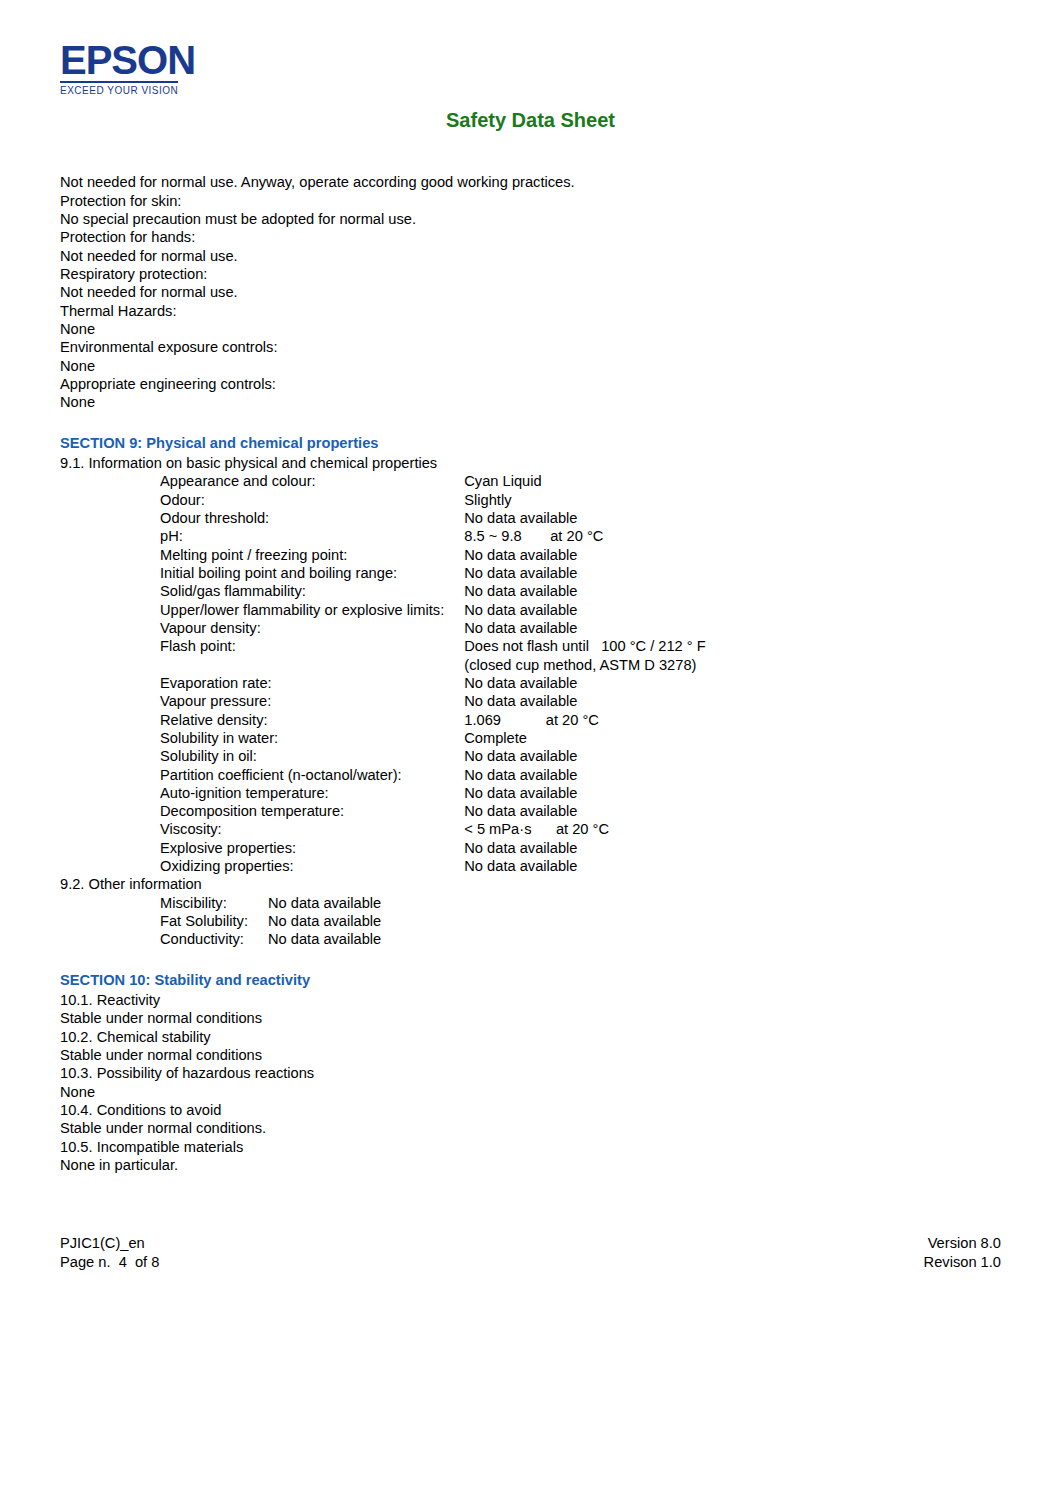EPSON
EXCEED YOUR VISION
Safety Data Sheet
Not needed for normal use. Anyway, operate according good working practices.
Protection for skin:
No special precaution must be adopted for normal use.
Protection for hands:
Not needed for normal use.
Respiratory protection:
Not needed for normal use.
Thermal Hazards:
None
Environmental exposure controls:
None
Appropriate engineering controls:
None
SECTION 9: Physical and chemical properties
9.1. Information on basic physical and chemical properties
| Appearance and colour: | Cyan Liquid |
| Odour: | Slightly |
| Odour threshold: | No data available |
| pH: | 8.5 ~ 9.8 at 20 °C |
| Melting point / freezing point: | No data available |
| Initial boiling point and boiling range: | No data available |
| Solid/gas flammability: | No data available |
| Upper/lower flammability or explosive limits: | No data available |
| Vapour density: | No data available |
| Flash point: | Does not flash until 100 °C / 212 ° F |
| | (closed cup method, ASTM D 3278) |
| Evaporation rate: | No data available |
| Vapour pressure: | No data available |
| Relative density: | 1.069 at 20 °C |
| Solubility in water: | Complete |
| Solubility in oil: | No data available |
| Partition coefficient (n-octanol/water): | No data available |
| Auto-ignition temperature: | No data available |
| Decomposition temperature: | No data available |
| Viscosity: | < 5 mPa·s at 20 °C |
| Explosive properties: | No data available |
| Oxidizing properties: | No data available |
9.2. Other information
| Miscibility: | No data available |
| Fat Solubility: | No data available |
| Conductivity: | No data available |
SECTION 10: Stability and reactivity
10.1. Reactivity
Stable under normal conditions
10.2. Chemical stability
Stable under normal conditions
10.3. Possibility of hazardous reactions
None
10.4. Conditions to avoid
Stable under normal conditions.
10.5. Incompatible materials
None in particular.
PJIC1(C)_en
Page n. 4 of 8
Version 8.0
Revison 1.0